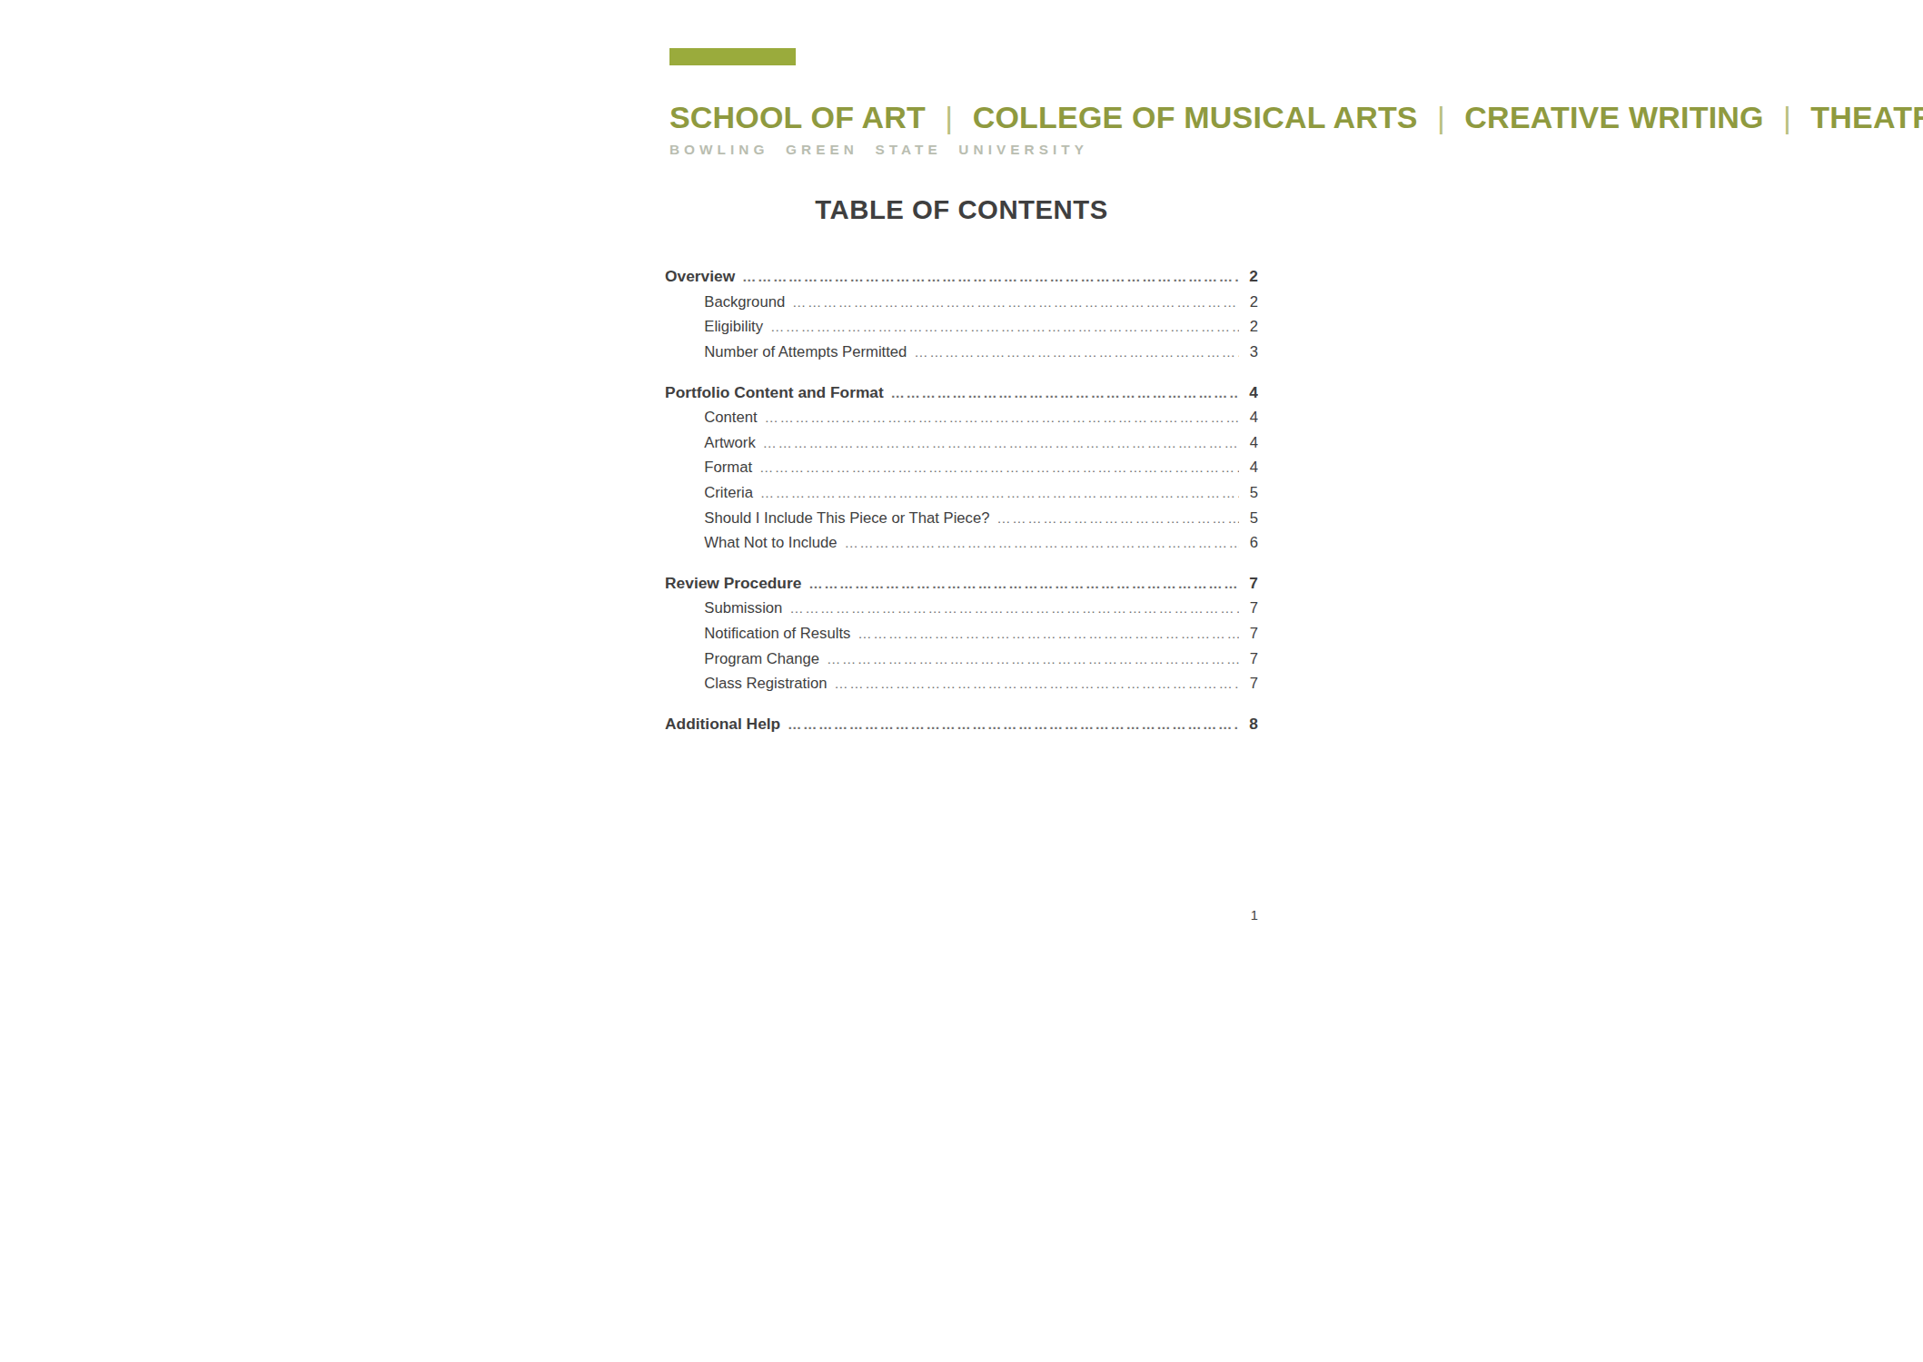SCHOOL OF ART | COLLEGE OF MUSICAL ARTS | CREATIVE WRITING | THEATRE & FILM
BOWLING GREEN STATE UNIVERSITY
TABLE OF CONTENTS
Overview …………………………………………………………………………………………………………………………… 2
Background ………………………………………………………………………………………………………………… 2
Eligibility ……………………………………………………………………………………………………………………. 2
Number of Attempts Permitted ………………………………………………………………………………. 3
Portfolio Content and Format …………………………………………………………………………………………… 4
Content ……………………………………………………………………………………………………………………… 4
Artwork ……………………………………………………………………………………………………………………… 4
Format ………………………………………………………………………………………………………………………… 4
Criteria ………………………………………………………………………………………………………………………… 5
Should I Include This Piece or That Piece? ………………………………………………………………… 5
What Not to Include …………………………………………………………………………………………………… 6
Review Procedure ………………………………………………………………………………………………………… 7
Submission ………………………………………………………………………………………………………………… 7
Notification of Results ………………………………………………………………………………………………… 7
Program Change ……………………………………………………………………………………………………… 7
Class Registration ……………………………………………………………………………………………………… 7
Additional Help ……………………………………………………………………………………………………………… 8
1